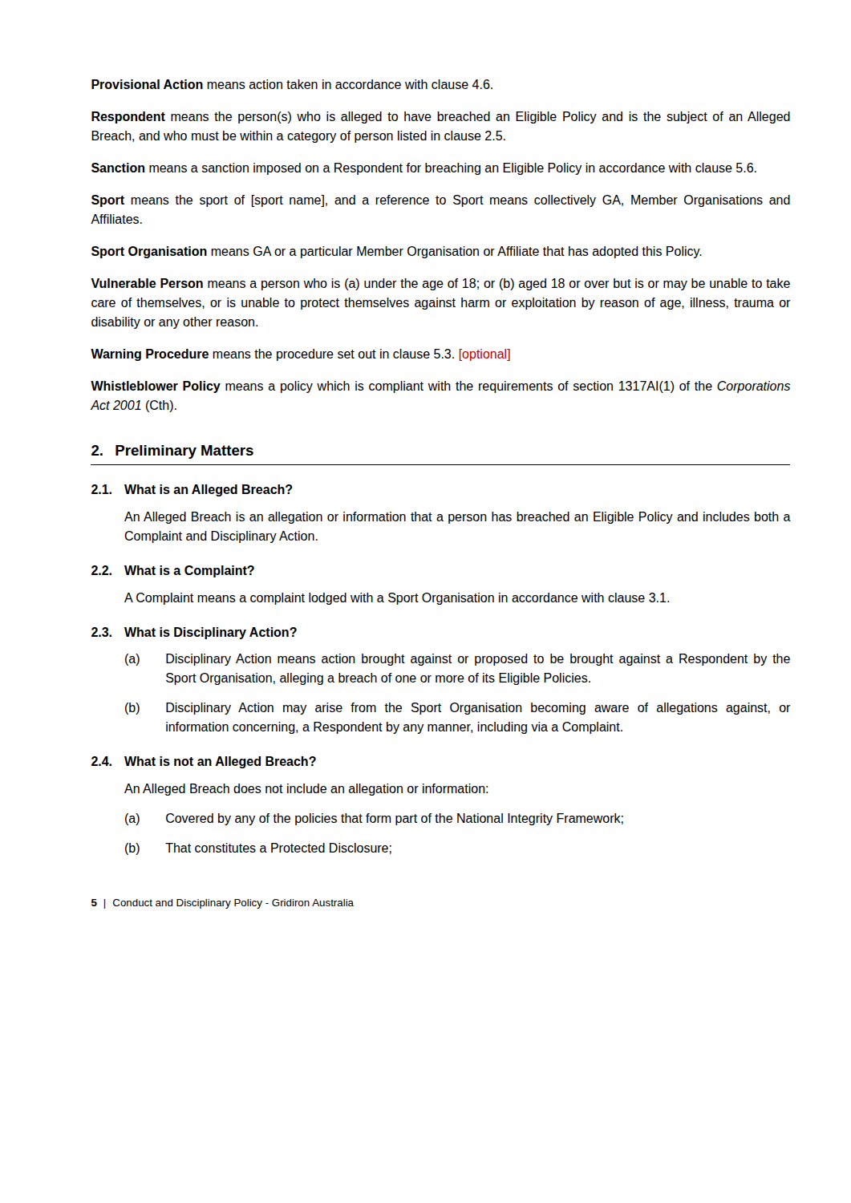Provisional Action means action taken in accordance with clause 4.6.
Respondent means the person(s) who is alleged to have breached an Eligible Policy and is the subject of an Alleged Breach, and who must be within a category of person listed in clause 2.5.
Sanction means a sanction imposed on a Respondent for breaching an Eligible Policy in accordance with clause 5.6.
Sport means the sport of [sport name], and a reference to Sport means collectively GA, Member Organisations and Affiliates.
Sport Organisation means GA or a particular Member Organisation or Affiliate that has adopted this Policy.
Vulnerable Person means a person who is (a) under the age of 18; or (b) aged 18 or over but is or may be unable to take care of themselves, or is unable to protect themselves against harm or exploitation by reason of age, illness, trauma or disability or any other reason.
Warning Procedure means the procedure set out in clause 5.3. [optional]
Whistleblower Policy means a policy which is compliant with the requirements of section 1317AI(1) of the Corporations Act 2001 (Cth).
2. Preliminary Matters
2.1.
What is an Alleged Breach?
An Alleged Breach is an allegation or information that a person has breached an Eligible Policy and includes both a Complaint and Disciplinary Action.
2.2.
What is a Complaint?
A Complaint means a complaint lodged with a Sport Organisation in accordance with clause 3.1.
2.3.
What is Disciplinary Action?
(a) Disciplinary Action means action brought against or proposed to be brought against a Respondent by the Sport Organisation, alleging a breach of one or more of its Eligible Policies.
(b) Disciplinary Action may arise from the Sport Organisation becoming aware of allegations against, or information concerning, a Respondent by any manner, including via a Complaint.
2.4.
What is not an Alleged Breach?
An Alleged Breach does not include an allegation or information:
(a) Covered by any of the policies that form part of the National Integrity Framework;
(b) That constitutes a Protected Disclosure;
5|Conduct and Disciplinary Policy - Gridiron Australia